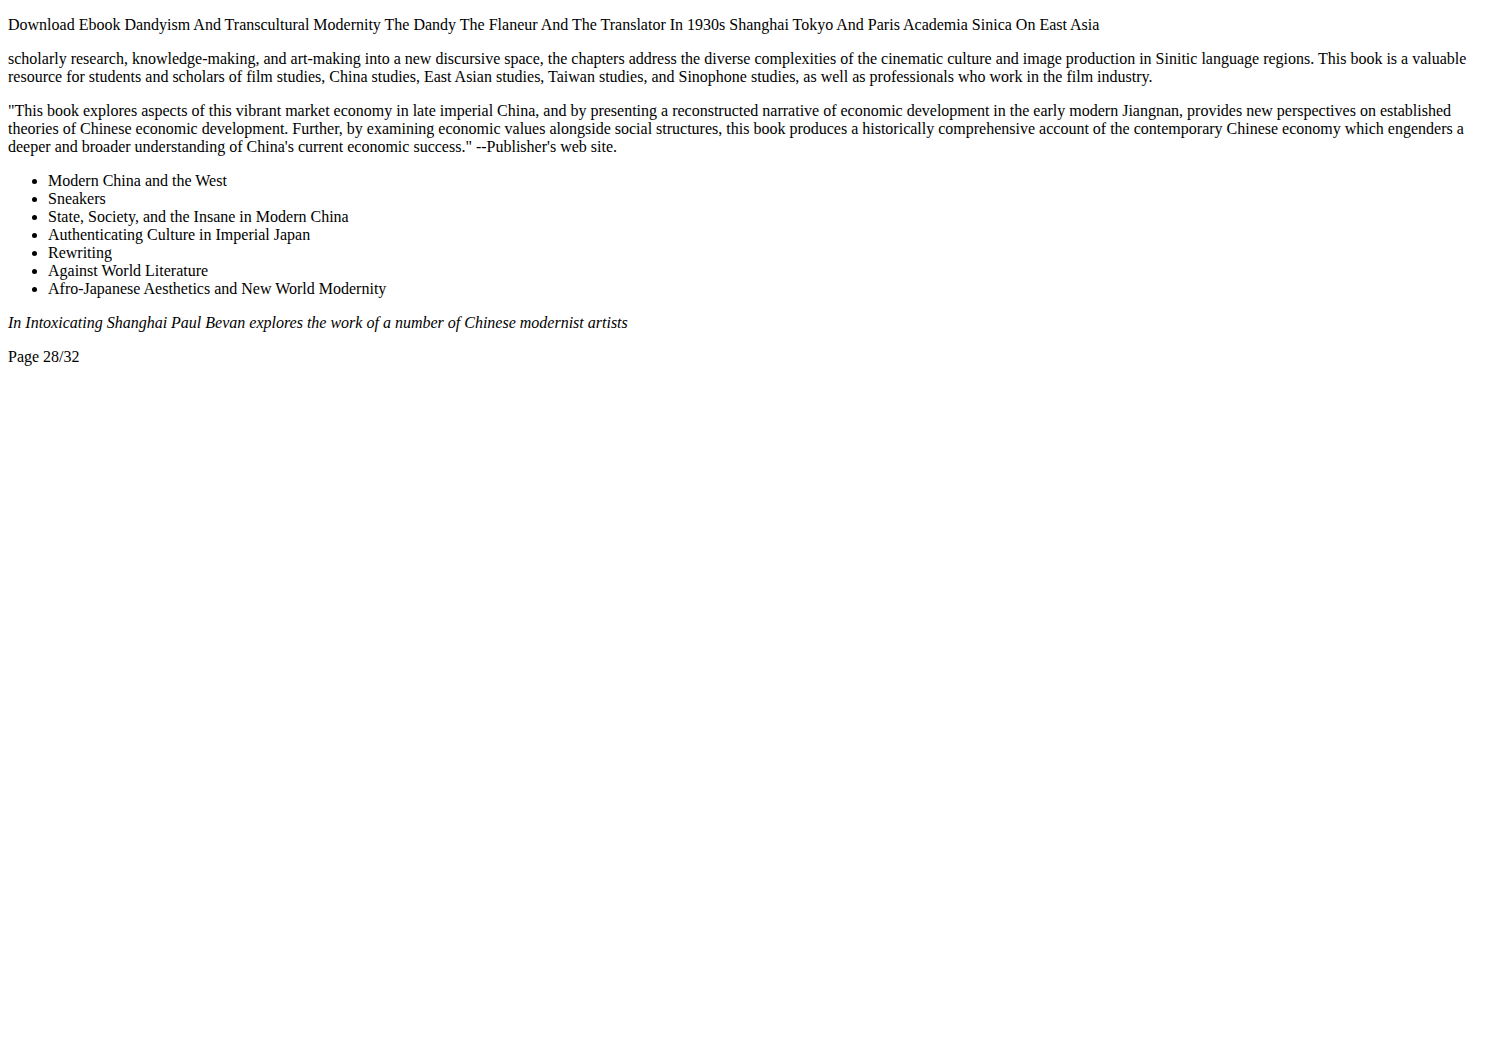Download Ebook Dandyism And Transcultural Modernity The Dandy The Flaneur And The Translator In 1930s Shanghai Tokyo And Paris Academia Sinica On East Asia
scholarly research, knowledge-making, and art-making into a new discursive space, the chapters address the diverse complexities of the cinematic culture and image production in Sinitic language regions. This book is a valuable resource for students and scholars of film studies, China studies, East Asian studies, Taiwan studies, and Sinophone studies, as well as professionals who work in the film industry.
"This book explores aspects of this vibrant market economy in late imperial China, and by presenting a reconstructed narrative of economic development in the early modern Jiangnan, provides new perspectives on established theories of Chinese economic development. Further, by examining economic values alongside social structures, this book produces a historically comprehensive account of the contemporary Chinese economy which engenders a deeper and broader understanding of China's current economic success." --Publisher's web site.
Modern China and the West
Sneakers
State, Society, and the Insane in Modern China
Authenticating Culture in Imperial Japan
Rewriting
Against World Literature
Afro-Japanese Aesthetics and New World Modernity
In Intoxicating Shanghai Paul Bevan explores the work of a number of Chinese modernist artists
Page 28/32